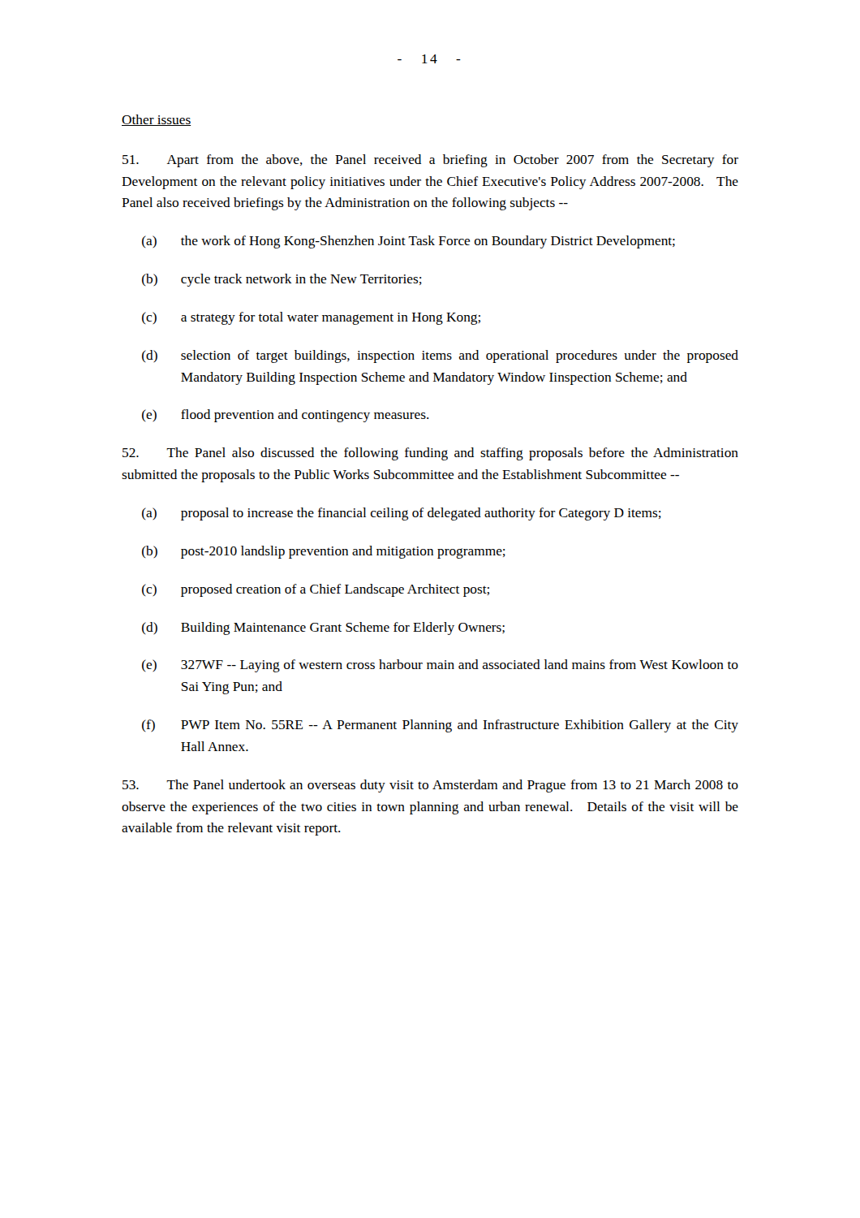- 14 -
Other issues
51. Apart from the above, the Panel received a briefing in October 2007 from the Secretary for Development on the relevant policy initiatives under the Chief Executive's Policy Address 2007-2008. The Panel also received briefings by the Administration on the following subjects --
the work of Hong Kong-Shenzhen Joint Task Force on Boundary District Development;
cycle track network in the New Territories;
a strategy for total water management in Hong Kong;
selection of target buildings, inspection items and operational procedures under the proposed Mandatory Building Inspection Scheme and Mandatory Window Iinspection Scheme; and
flood prevention and contingency measures.
52. The Panel also discussed the following funding and staffing proposals before the Administration submitted the proposals to the Public Works Subcommittee and the Establishment Subcommittee --
proposal to increase the financial ceiling of delegated authority for Category D items;
post-2010 landslip prevention and mitigation programme;
proposed creation of a Chief Landscape Architect post;
Building Maintenance Grant Scheme for Elderly Owners;
327WF -- Laying of western cross harbour main and associated land mains from West Kowloon to Sai Ying Pun; and
PWP Item No. 55RE -- A Permanent Planning and Infrastructure Exhibition Gallery at the City Hall Annex.
53. The Panel undertook an overseas duty visit to Amsterdam and Prague from 13 to 21 March 2008 to observe the experiences of the two cities in town planning and urban renewal. Details of the visit will be available from the relevant visit report.